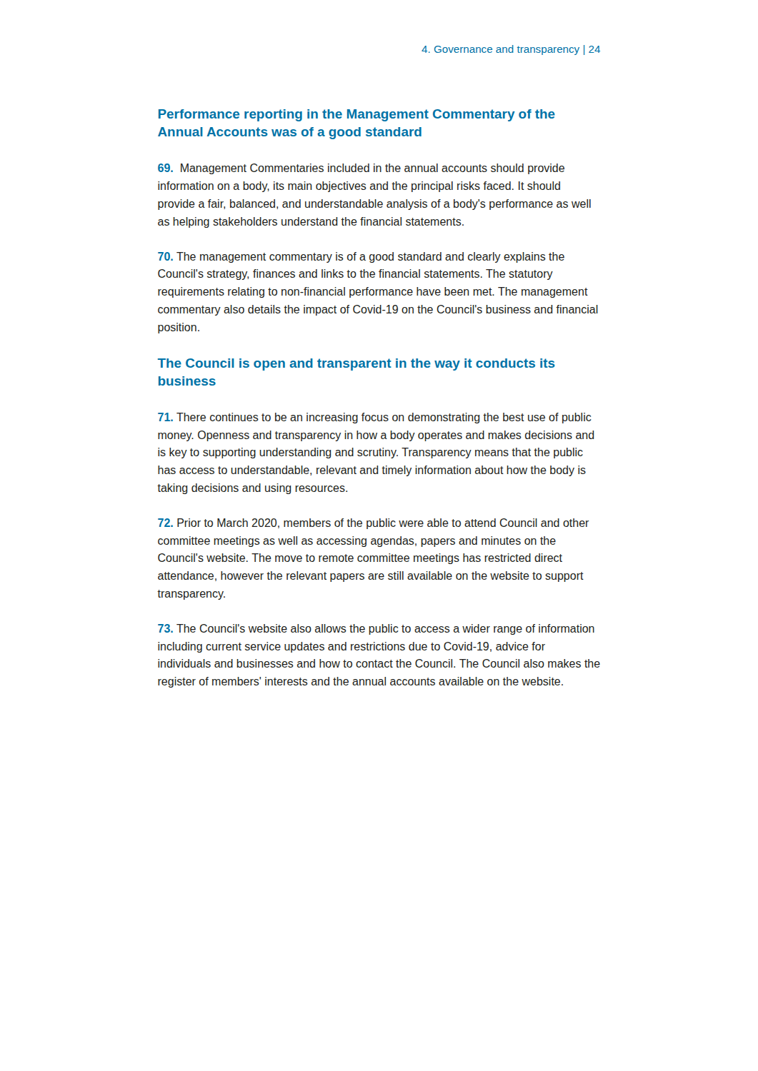4. Governance and transparency | 24
Performance reporting in the Management Commentary of the Annual Accounts was of a good standard
69. Management Commentaries included in the annual accounts should provide information on a body, its main objectives and the principal risks faced. It should provide a fair, balanced, and understandable analysis of a body's performance as well as helping stakeholders understand the financial statements.
70. The management commentary is of a good standard and clearly explains the Council's strategy, finances and links to the financial statements. The statutory requirements relating to non-financial performance have been met. The management commentary also details the impact of Covid-19 on the Council's business and financial position.
The Council is open and transparent in the way it conducts its business
71. There continues to be an increasing focus on demonstrating the best use of public money. Openness and transparency in how a body operates and makes decisions and is key to supporting understanding and scrutiny. Transparency means that the public has access to understandable, relevant and timely information about how the body is taking decisions and using resources.
72. Prior to March 2020, members of the public were able to attend Council and other committee meetings as well as accessing agendas, papers and minutes on the Council's website. The move to remote committee meetings has restricted direct attendance, however the relevant papers are still available on the website to support transparency.
73. The Council's website also allows the public to access a wider range of information including current service updates and restrictions due to Covid-19, advice for individuals and businesses and how to contact the Council. The Council also makes the register of members' interests and the annual accounts available on the website.